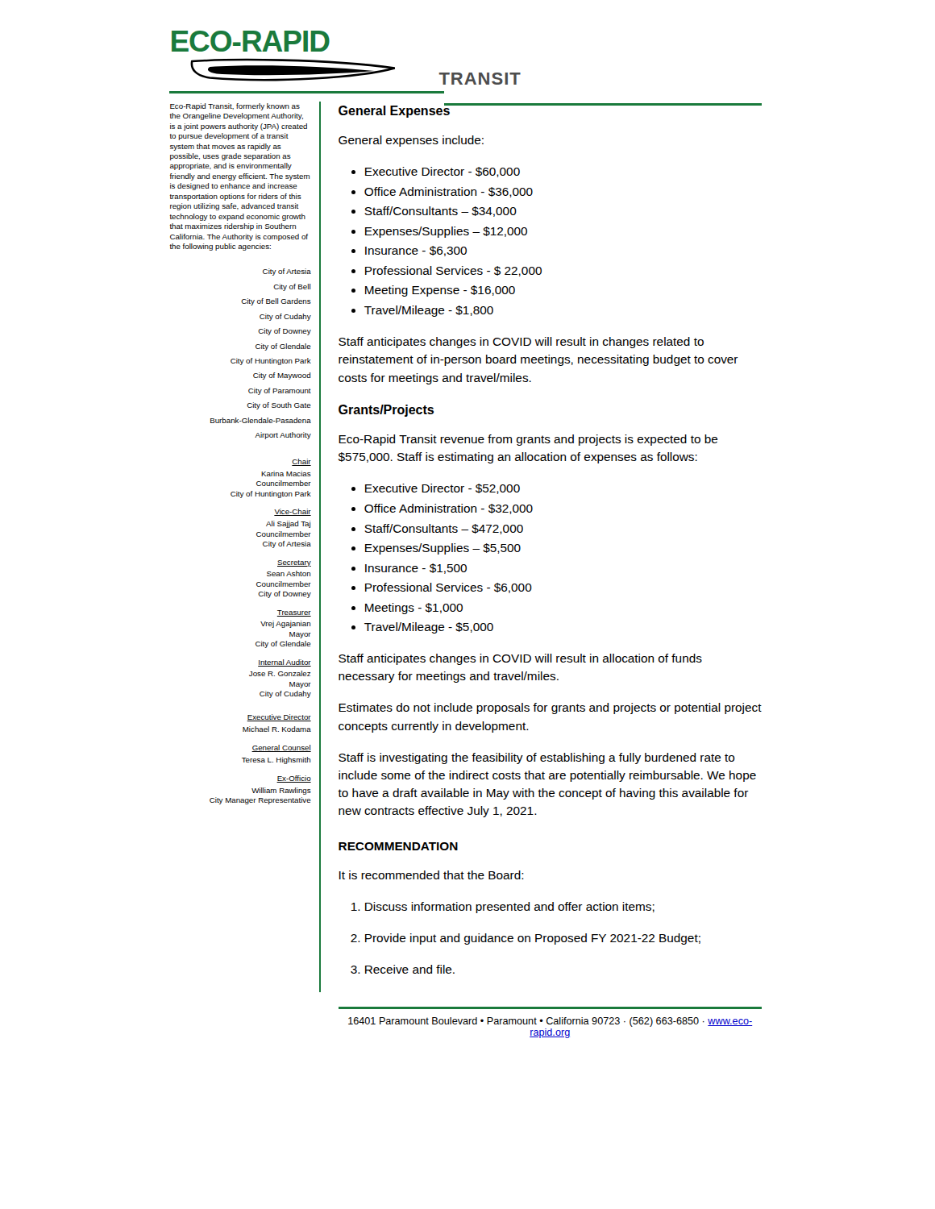ECO-RAPID
TRANSIT
Eco-Rapid Transit, formerly known as the Orangeline Development Authority, is a joint powers authority (JPA) created to pursue development of a transit system that moves as rapidly as possible, uses grade separation as appropriate, and is environmentally friendly and energy efficient. The system is designed to enhance and increase transportation options for riders of this region utilizing safe, advanced transit technology to expand economic growth that maximizes ridership in Southern California. The Authority is composed of the following public agencies:
City of Artesia
City of Bell
City of Bell Gardens
City of Cudahy
City of Downey
City of Glendale
City of Huntington Park
City of Maywood
City of Paramount
City of South Gate
Burbank-Glendale-Pasadena
Airport Authority
Chair
Karina Macias
Councilmember
City of Huntington Park
Vice-Chair
Ali Sajjad Taj
Councilmember
City of Artesia
Secretary
Sean Ashton
Councilmember
City of Downey
Treasurer
Vrej Agajanian
Mayor
City of Glendale
Internal Auditor
Jose R. Gonzalez
Mayor
City of Cudahy
Executive Director
Michael R. Kodama
General Counsel
Teresa L. Highsmith
Ex-Officio
William Rawlings
City Manager Representative
General Expenses
General expenses include:
Executive Director - $60,000
Office Administration - $36,000
Staff/Consultants – $34,000
Expenses/Supplies – $12,000
Insurance - $6,300
Professional Services - $ 22,000
Meeting Expense - $16,000
Travel/Mileage - $1,800
Staff anticipates changes in COVID will result in changes related to reinstatement of in-person board meetings, necessitating budget to cover costs for meetings and travel/miles.
Grants/Projects
Eco-Rapid Transit revenue from grants and projects is expected to be $575,000. Staff is estimating an allocation of expenses as follows:
Executive Director - $52,000
Office Administration - $32,000
Staff/Consultants – $472,000
Expenses/Supplies – $5,500
Insurance - $1,500
Professional Services - $6,000
Meetings - $1,000
Travel/Mileage - $5,000
Staff anticipates changes in COVID will result in allocation of funds necessary for meetings and travel/miles.
Estimates do not include proposals for grants and projects or potential project concepts currently in development.
Staff is investigating the feasibility of establishing a fully burdened rate to include some of the indirect costs that are potentially reimbursable. We hope to have a draft available in May with the concept of having this available for new contracts effective July 1, 2021.
RECOMMENDATION
It is recommended that the Board:
Discuss information presented and offer action items;
Provide input and guidance on Proposed FY 2021-22 Budget;
Receive and file.
16401 Paramount Boulevard • Paramount • California 90723 · (562) 663-6850 · www.eco-rapid.org